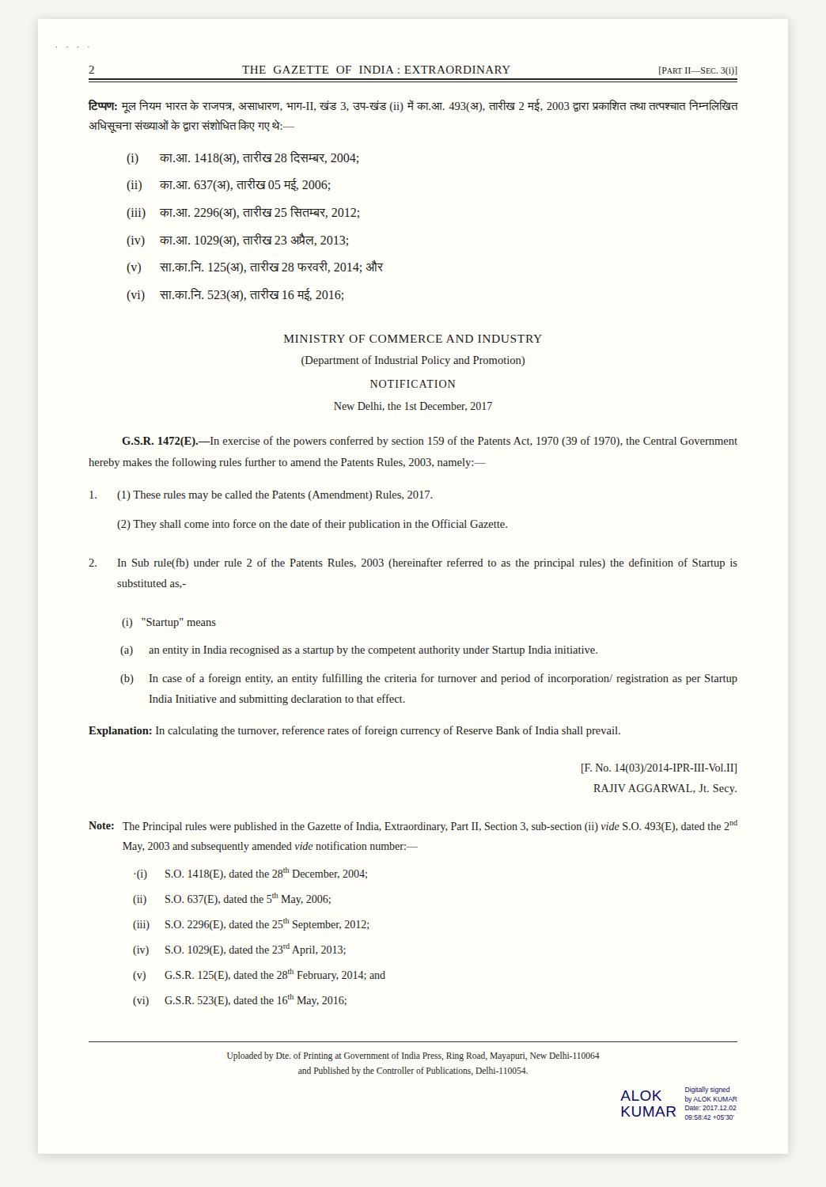. . . .
2
THE GAZETTE OF INDIA : EXTRAORDINARY
[PART II—SEC. 3(i)]
टिप्पण: मूल नियम भारत के राजपत्र, असाधारण, भाग-II, खंड 3, उप-खंड (ii) में का.आ. 493(अ), तारीख 2 मई, 2003 द्वारा प्रकाशित तथा तत्पश्चात निम्नलिखित अधिसूचना संख्याओं के द्वारा संशोधित किए गए थे:—
(i) का.आ. 1418(अ), तारीख 28 दिसम्बर, 2004;
(ii) का.आ. 637(अ), तारीख 05 मई, 2006;
(iii) का.आ. 2296(अ), तारीख 25 सितम्बर, 2012;
(iv) का.आ. 1029(अ), तारीख 23 अप्रैल, 2013;
(v) सा.का.नि. 125(अ), तारीख 28 फरवरी, 2014; और
(vi) सा.का.नि. 523(अ), तारीख 16 मई, 2016;
Ministry of Commerce and Industry
(Department of Industrial Policy and Promotion)
Notification
New Delhi, the 1st December, 2017
G.S.R. 1472(E).—In exercise of the powers conferred by section 159 of the Patents Act, 1970 (39 of 1970), the Central Government hereby makes the following rules further to amend the Patents Rules, 2003, namely:—
1.
(1) These rules may be called the Patents (Amendment) Rules, 2017.
(2) They shall come into force on the date of their publication in the Official Gazette.
2.
In Sub rule(fb) under rule 2 of the Patents Rules, 2003 (hereinafter referred to as the principal rules) the definition of Startup is substituted as,-
(i) "Startup" means
(a) an entity in India recognised as a startup by the competent authority under Startup India initiative.
(b) In case of a foreign entity, an entity fulfilling the criteria for turnover and period of incorporation/ registration as per Startup India Initiative and submitting declaration to that effect.
Explanation: In calculating the turnover, reference rates of foreign currency of Reserve Bank of India shall prevail.
[F. No. 14(03)/2014-IPR-III-Vol.II]
RAJIV AGGARWAL, Jt. Secy.
Note:
The Principal rules were published in the Gazette of India, Extraordinary, Part II, Section 3, sub-section (ii) vide S.O. 493(E), dated the 2nd May, 2003 and subsequently amended vide notification number:—
·(i) S.O. 1418(E), dated the 28th December, 2004;
(ii) S.O. 637(E), dated the 5th May, 2006;
(iii) S.O. 2296(E), dated the 25th September, 2012;
(iv) S.O. 1029(E), dated the 23rd April, 2013;
(v) G.S.R. 125(E), dated the 28th February, 2014; and
(vi) G.S.R. 523(E), dated the 16th May, 2016;
Uploaded by Dte. of Printing at Government of India Press, Ring Road, Mayapuri, New Delhi-110064
and Published by the Controller of Publications, Delhi-110054.
ALOK
KUMAR
Digitally signed
by ALOK KUMAR
Date: 2017.12.02
09:58:42 +05'30'